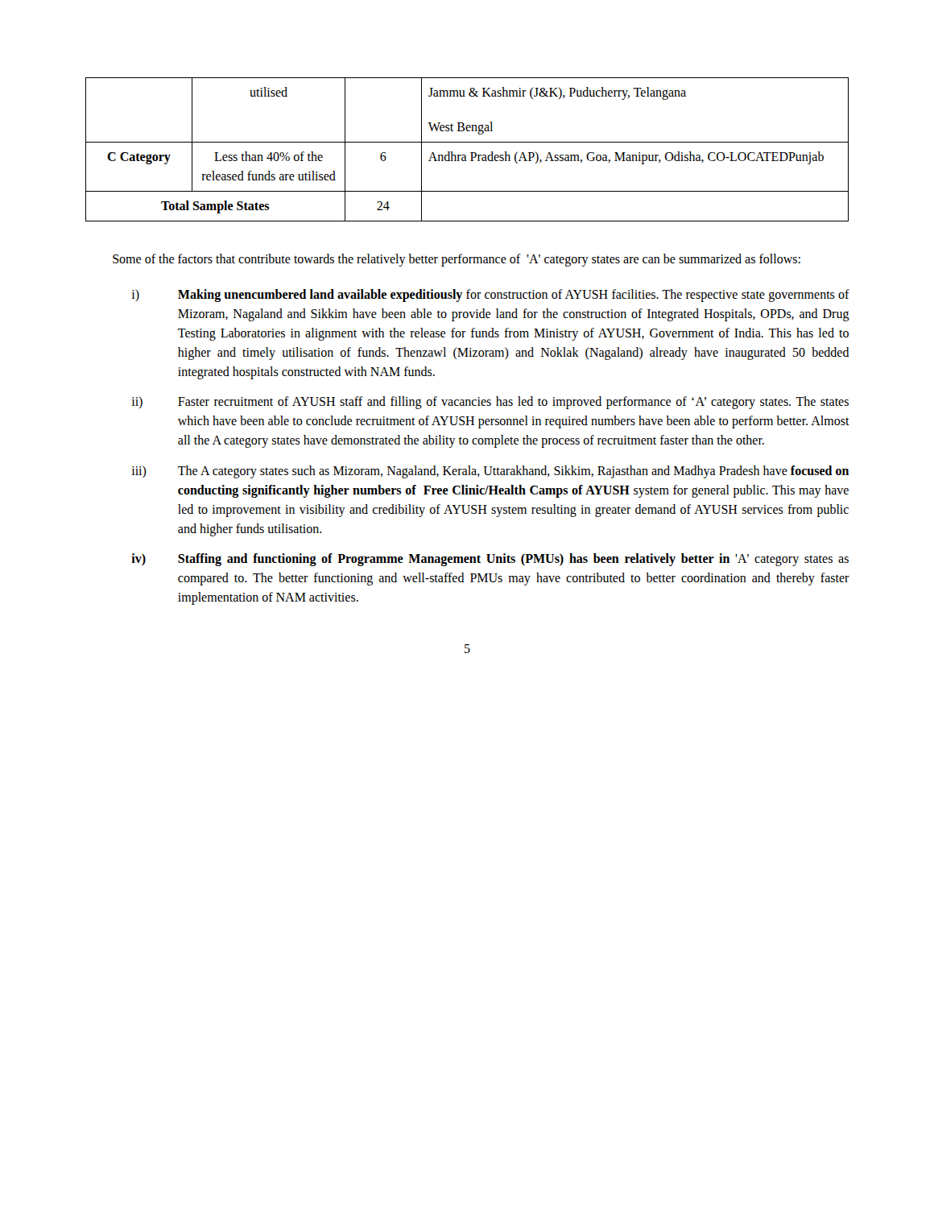| | utilised | | Jammu & Kashmir (J&K), Puducherry, Telangana West Bengal |
| C Category | Less than 40% of the released funds are utilised | 6 | Andhra Pradesh (AP), Assam, Goa, Manipur, Odisha, CO-LOCATEDPunjab |
| Total Sample States | 24 | |
Some of the factors that contribute towards the relatively better performance of 'A' category states are can be summarized as follows:
i)
Making unencumbered land available expeditiously for construction of AYUSH facilities. The respective state governments of Mizoram, Nagaland and Sikkim have been able to provide land for the construction of Integrated Hospitals, OPDs, and Drug Testing Laboratories in alignment with the release for funds from Ministry of AYUSH, Government of India. This has led to higher and timely utilisation of funds. Thenzawl (Mizoram) and Noklak (Nagaland) already have inaugurated 50 bedded integrated hospitals constructed with NAM funds.
ii)
Faster recruitment of AYUSH staff and filling of vacancies has led to improved performance of ‘A’ category states. The states which have been able to conclude recruitment of AYUSH personnel in required numbers have been able to perform better. Almost all the A category states have demonstrated the ability to complete the process of recruitment faster than the other.
iii)
The A category states such as Mizoram, Nagaland, Kerala, Uttarakhand, Sikkim, Rajasthan and Madhya Pradesh have focused on conducting significantly higher numbers of Free Clinic/Health Camps of AYUSH system for general public. This may have led to improvement in visibility and credibility of AYUSH system resulting in greater demand of AYUSH services from public and higher funds utilisation.
iv)
Staffing and functioning of Programme Management Units (PMUs) has been relatively better in 'A' category states as compared to. The better functioning and well-staffed PMUs may have contributed to better coordination and thereby faster implementation of NAM activities.
5